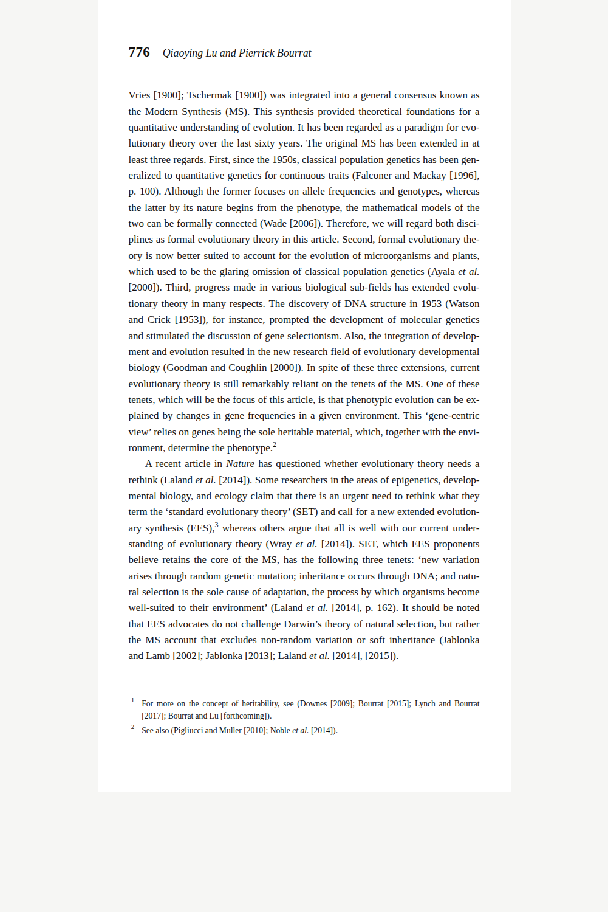776 Qiaoying Lu and Pierrick Bourrat
Vries [1900]; Tschermak [1900]) was integrated into a general consensus known as the Modern Synthesis (MS). This synthesis provided theoretical foundations for a quantitative understanding of evolution. It has been regarded as a paradigm for evolutionary theory over the last sixty years. The original MS has been extended in at least three regards. First, since the 1950s, classical population genetics has been generalized to quantitative genetics for continuous traits (Falconer and Mackay [1996], p. 100). Although the former focuses on allele frequencies and genotypes, whereas the latter by its nature begins from the phenotype, the mathematical models of the two can be formally connected (Wade [2006]). Therefore, we will regard both disciplines as formal evolutionary theory in this article. Second, formal evolutionary theory is now better suited to account for the evolution of microorganisms and plants, which used to be the glaring omission of classical population genetics (Ayala et al. [2000]). Third, progress made in various biological sub-fields has extended evolutionary theory in many respects. The discovery of DNA structure in 1953 (Watson and Crick [1953]), for instance, prompted the development of molecular genetics and stimulated the discussion of gene selectionism. Also, the integration of development and evolution resulted in the new research field of evolutionary developmental biology (Goodman and Coughlin [2000]). In spite of these three extensions, current evolutionary theory is still remarkably reliant on the tenets of the MS. One of these tenets, which will be the focus of this article, is that phenotypic evolution can be explained by changes in gene frequencies in a given environment. This ‘gene-centric view’ relies on genes being the sole heritable material, which, together with the environment, determine the phenotype.2
A recent article in Nature has questioned whether evolutionary theory needs a rethink (Laland et al. [2014]). Some researchers in the areas of epigenetics, developmental biology, and ecology claim that there is an urgent need to rethink what they term the ‘standard evolutionary theory’ (SET) and call for a new extended evolutionary synthesis (EES),3 whereas others argue that all is well with our current understanding of evolutionary theory (Wray et al. [2014]). SET, which EES proponents believe retains the core of the MS, has the following three tenets: ‘new variation arises through random genetic mutation; inheritance occurs through DNA; and natural selection is the sole cause of adaptation, the process by which organisms become well-suited to their environment’ (Laland et al. [2014], p. 162). It should be noted that EES advocates do not challenge Darwin’s theory of natural selection, but rather the MS account that excludes non-random variation or soft inheritance (Jablonka and Lamb [2002]; Jablonka [2013]; Laland et al. [2014], [2015]).
For more on the concept of heritability, see (Downes [2009]; Bourrat [2015]; Lynch and Bourrat [2017]; Bourrat and Lu [forthcoming]).
See also (Pigliucci and Muller [2010]; Noble et al. [2014]).